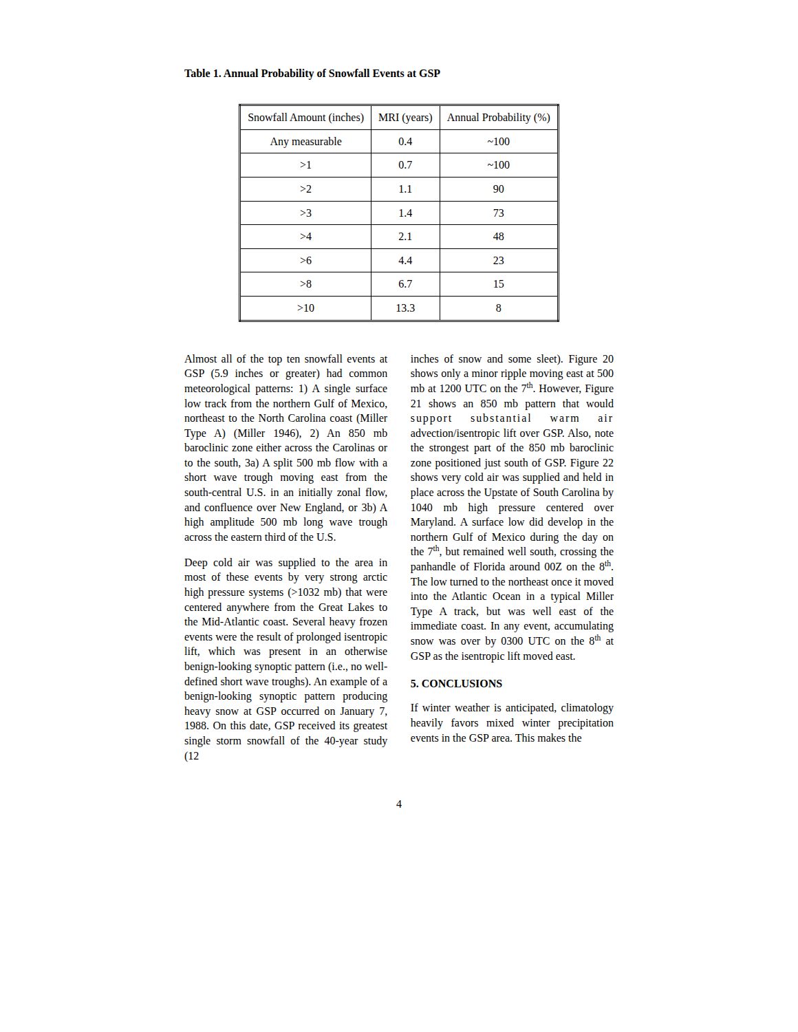Table 1. Annual Probability of Snowfall Events at GSP
| Snowfall Amount (inches) | MRI (years) | Annual Probability (%) |
| --- | --- | --- |
| Any measurable | 0.4 | ~100 |
| >1 | 0.7 | ~100 |
| >2 | 1.1 | 90 |
| >3 | 1.4 | 73 |
| >4 | 2.1 | 48 |
| >6 | 4.4 | 23 |
| >8 | 6.7 | 15 |
| >10 | 13.3 | 8 |
Almost all of the top ten snowfall events at GSP (5.9 inches or greater) had common meteorological patterns: 1) A single surface low track from the northern Gulf of Mexico, northeast to the North Carolina coast (Miller Type A) (Miller 1946), 2) An 850 mb baroclinic zone either across the Carolinas or to the south, 3a) A split 500 mb flow with a short wave trough moving east from the south-central U.S. in an initially zonal flow, and confluence over New England, or 3b) A high amplitude 500 mb long wave trough across the eastern third of the U.S.
Deep cold air was supplied to the area in most of these events by very strong arctic high pressure systems (>1032 mb) that were centered anywhere from the Great Lakes to the Mid-Atlantic coast. Several heavy frozen events were the result of prolonged isentropic lift, which was present in an otherwise benign-looking synoptic pattern (i.e., no well-defined short wave troughs). An example of a benign-looking synoptic pattern producing heavy snow at GSP occurred on January 7, 1988. On this date, GSP received its greatest single storm snowfall of the 40-year study (12
inches of snow and some sleet). Figure 20 shows only a minor ripple moving east at 500 mb at 1200 UTC on the 7th. However, Figure 21 shows an 850 mb pattern that would support substantial warm air advection/isentropic lift over GSP. Also, note the strongest part of the 850 mb baroclinic zone positioned just south of GSP. Figure 22 shows very cold air was supplied and held in place across the Upstate of South Carolina by 1040 mb high pressure centered over Maryland. A surface low did develop in the northern Gulf of Mexico during the day on the 7th, but remained well south, crossing the panhandle of Florida around 00Z on the 8th. The low turned to the northeast once it moved into the Atlantic Ocean in a typical Miller Type A track, but was well east of the immediate coast. In any event, accumulating snow was over by 0300 UTC on the 8th at GSP as the isentropic lift moved east.
5. CONCLUSIONS
If winter weather is anticipated, climatology heavily favors mixed winter precipitation events in the GSP area. This makes the
4